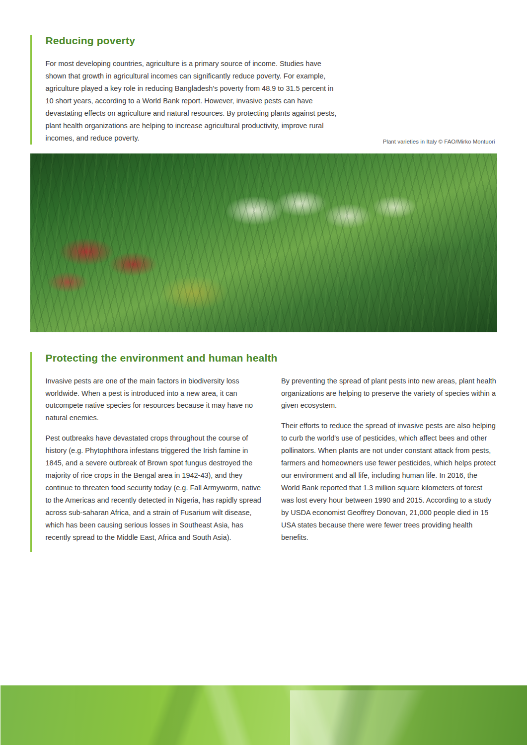Reducing poverty
For most developing countries, agriculture is a primary source of income. Studies have shown that growth in agricultural incomes can significantly reduce poverty. For example, agriculture played a key role in reducing Bangladesh's poverty from 48.9 to 31.5 percent in 10 short years, according to a World Bank report. However, invasive pests can have devastating effects on agriculture and natural resources. By protecting plants against pests, plant health organizations are helping to increase agricultural productivity, improve rural incomes, and reduce poverty.
Plant varieties in Italy © FAO/Mirko Montuori
Protecting the environment and human health
Invasive pests are one of the main factors in biodiversity loss worldwide. When a pest is introduced into a new area, it can outcompete native species for resources because it may have no natural enemies.
Pest outbreaks have devastated crops throughout the course of history (e.g. Phytophthora infestans triggered the Irish famine in 1845, and a severe outbreak of Brown spot fungus destroyed the majority of rice crops in the Bengal area in 1942-43), and they continue to threaten food security today (e.g. Fall Armyworm, native to the Americas and recently detected in Nigeria, has rapidly spread across sub-saharan Africa, and a strain of Fusarium wilt disease, which has been causing serious losses in Southeast Asia, has recently spread to the Middle East, Africa and South Asia).
By preventing the spread of plant pests into new areas, plant health organizations are helping to preserve the variety of species within a given ecosystem.
Their efforts to reduce the spread of invasive pests are also helping to curb the world's use of pesticides, which affect bees and other pollinators. When plants are not under constant attack from pests, farmers and homeowners use fewer pesticides, which helps protect our environment and all life, including human life. In 2016, the World Bank reported that 1.3 million square kilometers of forest was lost every hour between 1990 and 2015. According to a study by USDA economist Geoffrey Donovan, 21,000 people died in 15 USA states because there were fewer trees providing health benefits.